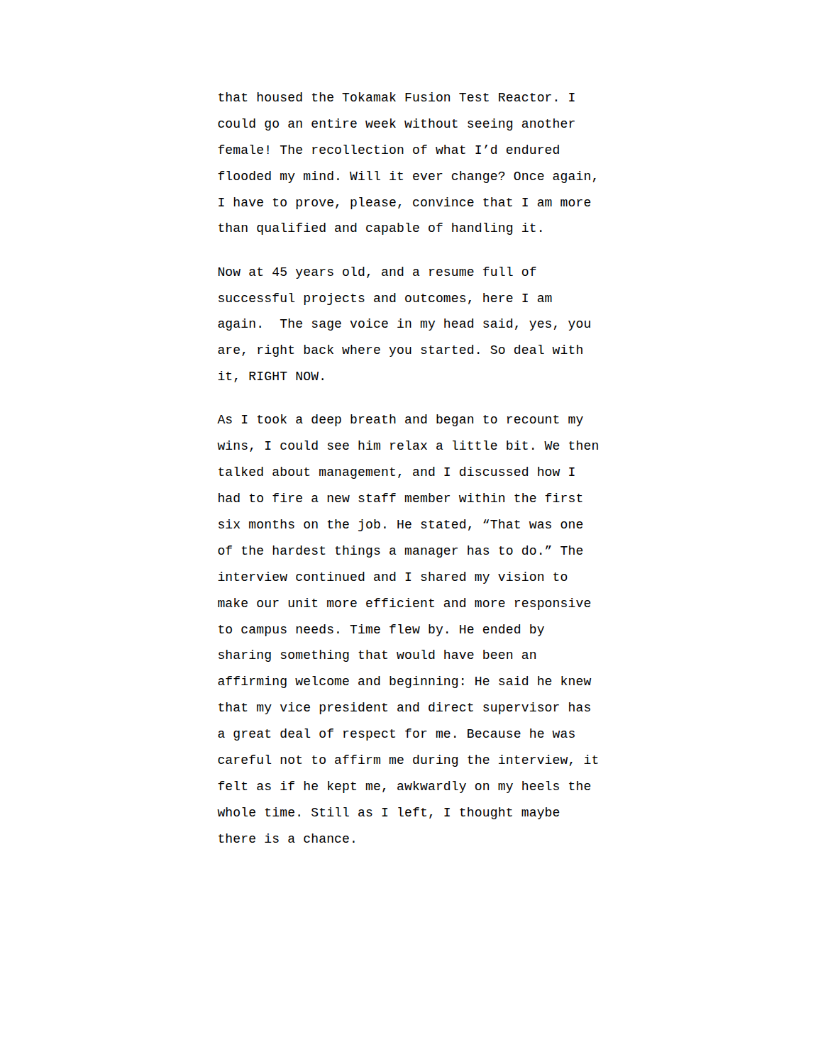that housed the Tokamak Fusion Test Reactor. I could go an entire week without seeing another female! The recollection of what I’d endured flooded my mind. Will it ever change? Once again, I have to prove, please, convince that I am more than qualified and capable of handling it.
Now at 45 years old, and a resume full of successful projects and outcomes, here I am again. The sage voice in my head said, yes, you are, right back where you started. So deal with it, RIGHT NOW.
As I took a deep breath and began to recount my wins, I could see him relax a little bit. We then talked about management, and I discussed how I had to fire a new staff member within the first six months on the job. He stated, “That was one of the hardest things a manager has to do.” The interview continued and I shared my vision to make our unit more efficient and more responsive to campus needs. Time flew by. He ended by sharing something that would have been an affirming welcome and beginning: He said he knew that my vice president and direct supervisor has a great deal of respect for me. Because he was careful not to affirm me during the interview, it felt as if he kept me, awkwardly on my heels the whole time. Still as I left, I thought maybe there is a chance.